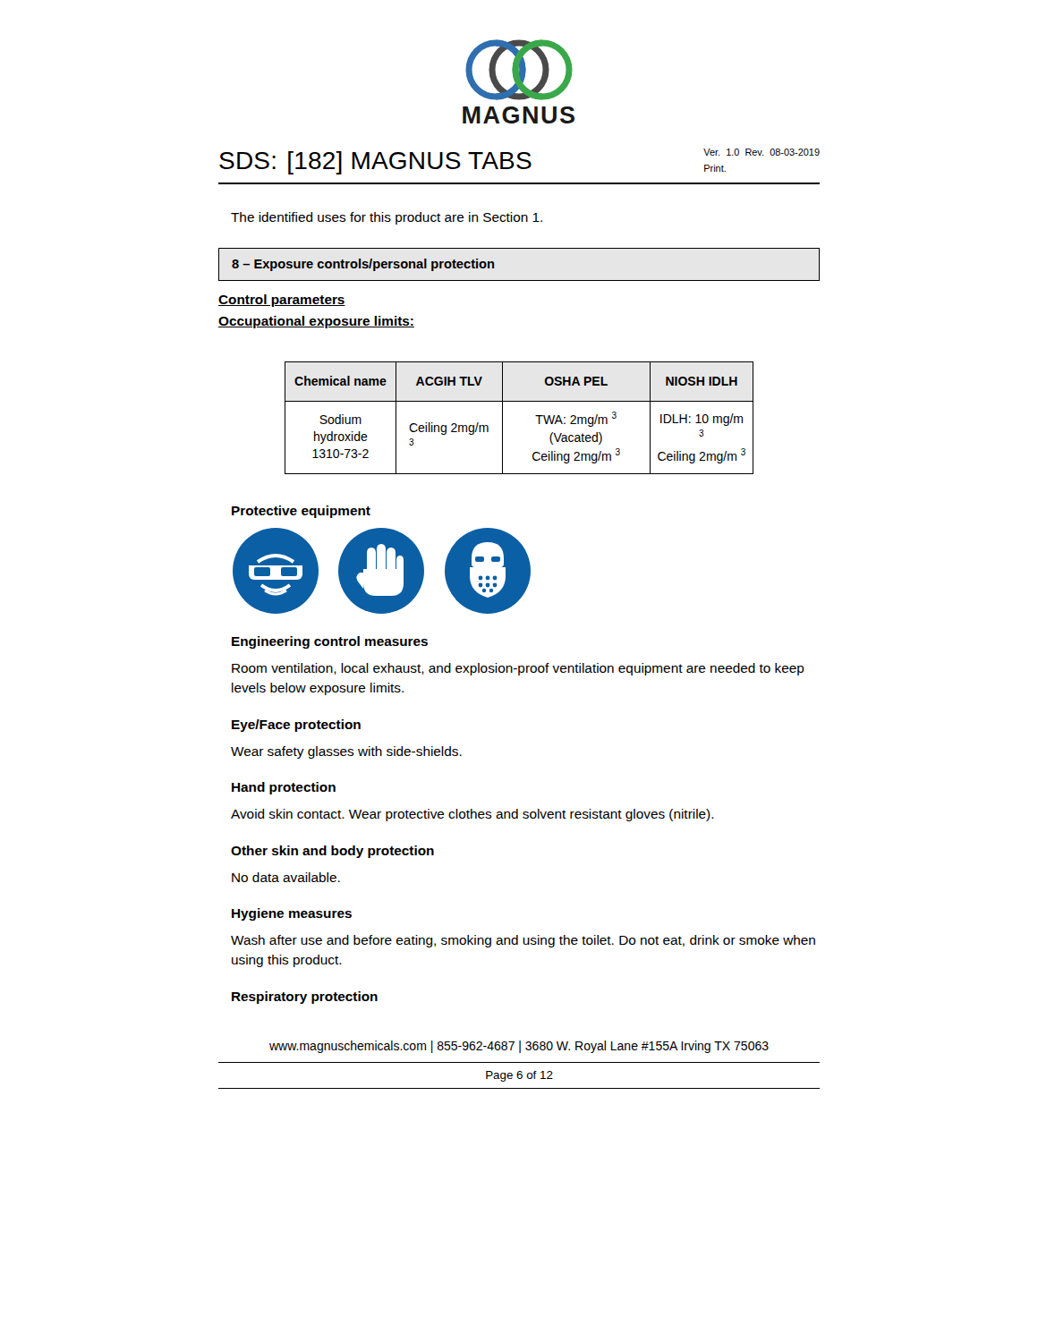MAGNUS
SDS:[182] MAGNUS TABS
Ver. 1.0 Rev. 08-03-2019
Print.
The identified uses for this product are in Section 1.
8 – Exposure controls/personal protection
Control parameters
Occupational exposure limits:
| Chemical name | ACGIH TLV | OSHA PEL | NIOSH IDLH |
| --- | --- | --- | --- |
| Sodium hydroxide 1310-73-2 | Ceiling 2mg/m 3 | TWA: 2mg/m 3 (Vacated) Ceiling 2mg/m 3 | IDLH: 10 mg/m 3 Ceiling 2mg/m 3 |
Protective equipment
Engineering control measures
Room ventilation, local exhaust, and explosion-proof ventilation equipment are needed to keep levels below exposure limits.
Eye/Face protection
Wear safety glasses with side-shields.
Hand protection
Avoid skin contact. Wear protective clothes and solvent resistant gloves (nitrile).
Other skin and body protection
No data available.
Hygiene measures
Wash after use and before eating, smoking and using the toilet. Do not eat, drink or smoke when using this product.
Respiratory protection
www.magnuschemicals.com | 855-962-4687 | 3680 W. Royal Lane #155A Irving TX 75063
Page 6 of 12